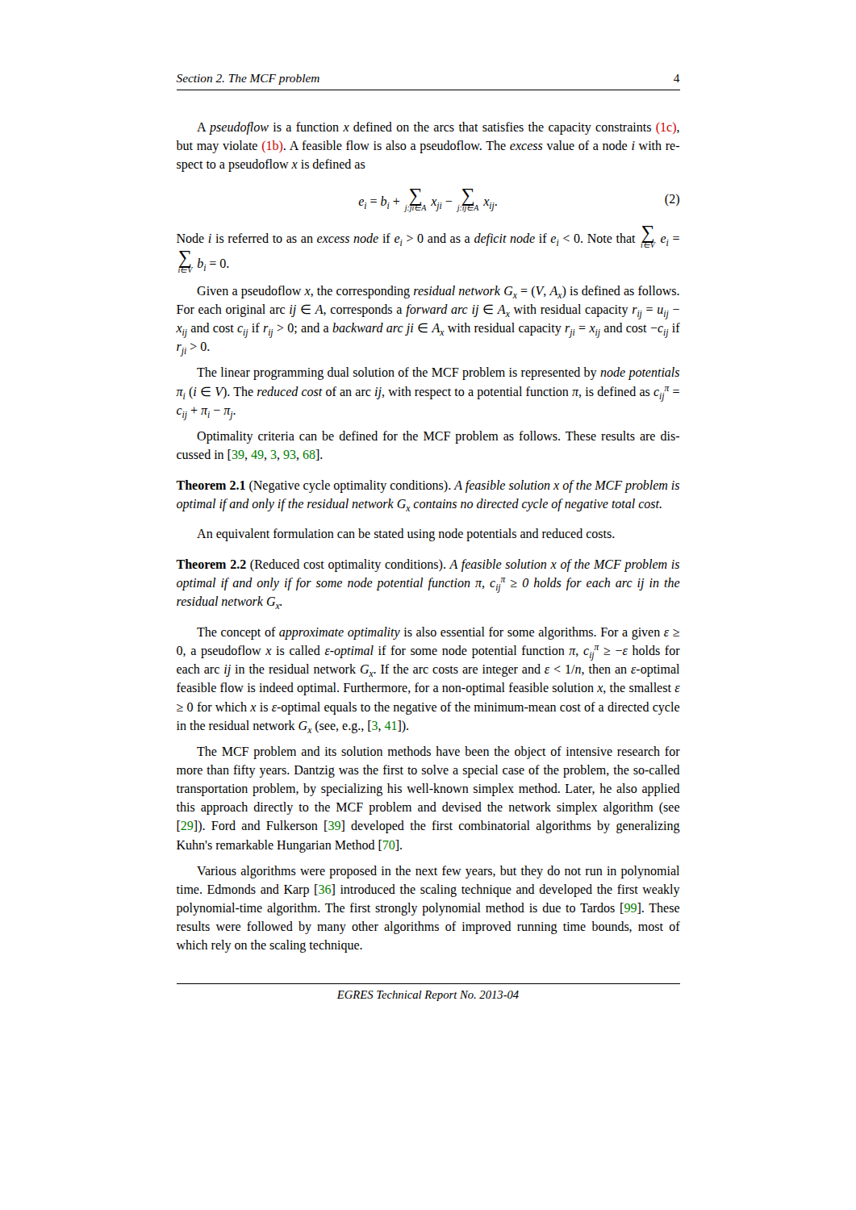Section 2. The MCF problem 4
A pseudoflow is a function x defined on the arcs that satisfies the capacity constraints (1c), but may violate (1b). A feasible flow is also a pseudoflow. The excess value of a node i with respect to a pseudoflow x is defined as
ei = bi + ∑j:ji∈A xji − ∑j:ij∈A xij. (2)
Node i is referred to as an excess node if ei > 0 and as a deficit node if ei < 0. Note that ∑i∈V ei = ∑i∈V bi = 0.
Given a pseudoflow x, the corresponding residual network Gx = (V, Ax) is defined as follows. For each original arc ij ∈ A, corresponds a forward arc ij ∈ Ax with residual capacity rij = uij − xij and cost cij if rij > 0; and a backward arc ji ∈ Ax with residual capacity rji = xij and cost −cij if rji > 0.
The linear programming dual solution of the MCF problem is represented by node potentials πi (i ∈ V). The reduced cost of an arc ij, with respect to a potential function π, is defined as cijπ = cij + πi − πj.
Optimality criteria can be defined for the MCF problem as follows. These results are discussed in [39, 49, 3, 93, 68].
Theorem 2.1 (Negative cycle optimality conditions). A feasible solution x of the MCF problem is optimal if and only if the residual network Gx contains no directed cycle of negative total cost.
An equivalent formulation can be stated using node potentials and reduced costs.
Theorem 2.2 (Reduced cost optimality conditions). A feasible solution x of the MCF problem is optimal if and only if for some node potential function π, cijπ ≥ 0 holds for each arc ij in the residual network Gx.
The concept of approximate optimality is also essential for some algorithms. For a given ε ≥ 0, a pseudoflow x is called ε-optimal if for some node potential function π, cijπ ≥ −ε holds for each arc ij in the residual network Gx. If the arc costs are integer and ε < 1/n, then an ε-optimal feasible flow is indeed optimal. Furthermore, for a non-optimal feasible solution x, the smallest ε ≥ 0 for which x is ε-optimal equals to the negative of the minimum-mean cost of a directed cycle in the residual network Gx (see, e.g., [3, 41]).
The MCF problem and its solution methods have been the object of intensive research for more than fifty years. Dantzig was the first to solve a special case of the problem, the so-called transportation problem, by specializing his well-known simplex method. Later, he also applied this approach directly to the MCF problem and devised the network simplex algorithm (see [29]). Ford and Fulkerson [39] developed the first combinatorial algorithms by generalizing Kuhn's remarkable Hungarian Method [70].
Various algorithms were proposed in the next few years, but they do not run in polynomial time. Edmonds and Karp [36] introduced the scaling technique and developed the first weakly polynomial-time algorithm. The first strongly polynomial method is due to Tardos [99]. These results were followed by many other algorithms of improved running time bounds, most of which rely on the scaling technique.
EGRES Technical Report No. 2013-04